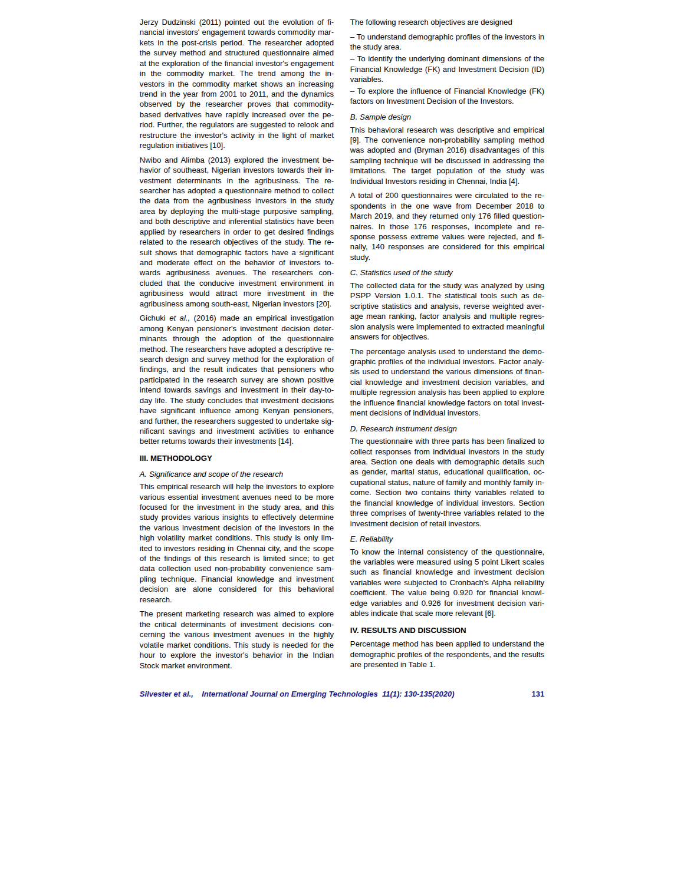Jerzy Dudzinski (2011) pointed out the evolution of financial investors' engagement towards commodity markets in the post-crisis period. The researcher adopted the survey method and structured questionnaire aimed at the exploration of the financial investor's engagement in the commodity market. The trend among the investors in the commodity market shows an increasing trend in the year from 2001 to 2011, and the dynamics observed by the researcher proves that commodity-based derivatives have rapidly increased over the period. Further, the regulators are suggested to relook and restructure the investor's activity in the light of market regulation initiatives [10].
Nwibo and Alimba (2013) explored the investment behavior of southeast, Nigerian investors towards their investment determinants in the agribusiness. The researcher has adopted a questionnaire method to collect the data from the agribusiness investors in the study area by deploying the multi-stage purposive sampling, and both descriptive and inferential statistics have been applied by researchers in order to get desired findings related to the research objectives of the study. The result shows that demographic factors have a significant and moderate effect on the behavior of investors towards agribusiness avenues. The researchers concluded that the conducive investment environment in agribusiness would attract more investment in the agribusiness among south-east, Nigerian investors [20].
Gichuki et al., (2016) made an empirical investigation among Kenyan pensioner's investment decision determinants through the adoption of the questionnaire method. The researchers have adopted a descriptive research design and survey method for the exploration of findings, and the result indicates that pensioners who participated in the research survey are shown positive intend towards savings and investment in their day-to-day life. The study concludes that investment decisions have significant influence among Kenyan pensioners, and further, the researchers suggested to undertake significant savings and investment activities to enhance better returns towards their investments [14].
III. Methodology
A. Significance and scope of the research
This empirical research will help the investors to explore various essential investment avenues need to be more focused for the investment in the study area, and this study provides various insights to effectively determine the various investment decision of the investors in the high volatility market conditions. This study is only limited to investors residing in Chennai city, and the scope of the findings of this research is limited since; to get data collection used non-probability convenience sampling technique. Financial knowledge and investment decision are alone considered for this behavioral research.
The present marketing research was aimed to explore the critical determinants of investment decisions concerning the various investment avenues in the highly volatile market conditions. This study is needed for the hour to explore the investor's behavior in the Indian Stock market environment.
The following research objectives are designed
– To understand demographic profiles of the investors in the study area.
– To identify the underlying dominant dimensions of the Financial Knowledge (FK) and Investment Decision (ID) variables.
– To explore the influence of Financial Knowledge (FK) factors on Investment Decision of the Investors.
B. Sample design
This behavioral research was descriptive and empirical [9]. The convenience non-probability sampling method was adopted and (Bryman 2016) disadvantages of this sampling technique will be discussed in addressing the limitations. The target population of the study was Individual Investors residing in Chennai, India [4].
A total of 200 questionnaires were circulated to the respondents in the one wave from December 2018 to March 2019, and they returned only 176 filled questionnaires. In those 176 responses, incomplete and response possess extreme values were rejected, and finally, 140 responses are considered for this empirical study.
C. Statistics used of the study
The collected data for the study was analyzed by using PSPP Version 1.0.1. The statistical tools such as descriptive statistics and analysis, reverse weighted average mean ranking, factor analysis and multiple regression analysis were implemented to extracted meaningful answers for objectives.
The percentage analysis used to understand the demographic profiles of the individual investors. Factor analysis used to understand the various dimensions of financial knowledge and investment decision variables, and multiple regression analysis has been applied to explore the influence financial knowledge factors on total investment decisions of individual investors.
D. Research instrument design
The questionnaire with three parts has been finalized to collect responses from individual investors in the study area. Section one deals with demographic details such as gender, marital status, educational qualification, occupational status, nature of family and monthly family income. Section two contains thirty variables related to the financial knowledge of individual investors. Section three comprises of twenty-three variables related to the investment decision of retail investors.
E. Reliability
To know the internal consistency of the questionnaire, the variables were measured using 5 point Likert scales such as financial knowledge and investment decision variables were subjected to Cronbach's Alpha reliability coefficient. The value being 0.920 for financial knowledge variables and 0.926 for investment decision variables indicate that scale more relevant [6].
IV. Results and Discussion
Percentage method has been applied to understand the demographic profiles of the respondents, and the results are presented in Table 1.
Silvester et al., International Journal on Emerging Technologies 11(1): 130-135(2020) 131